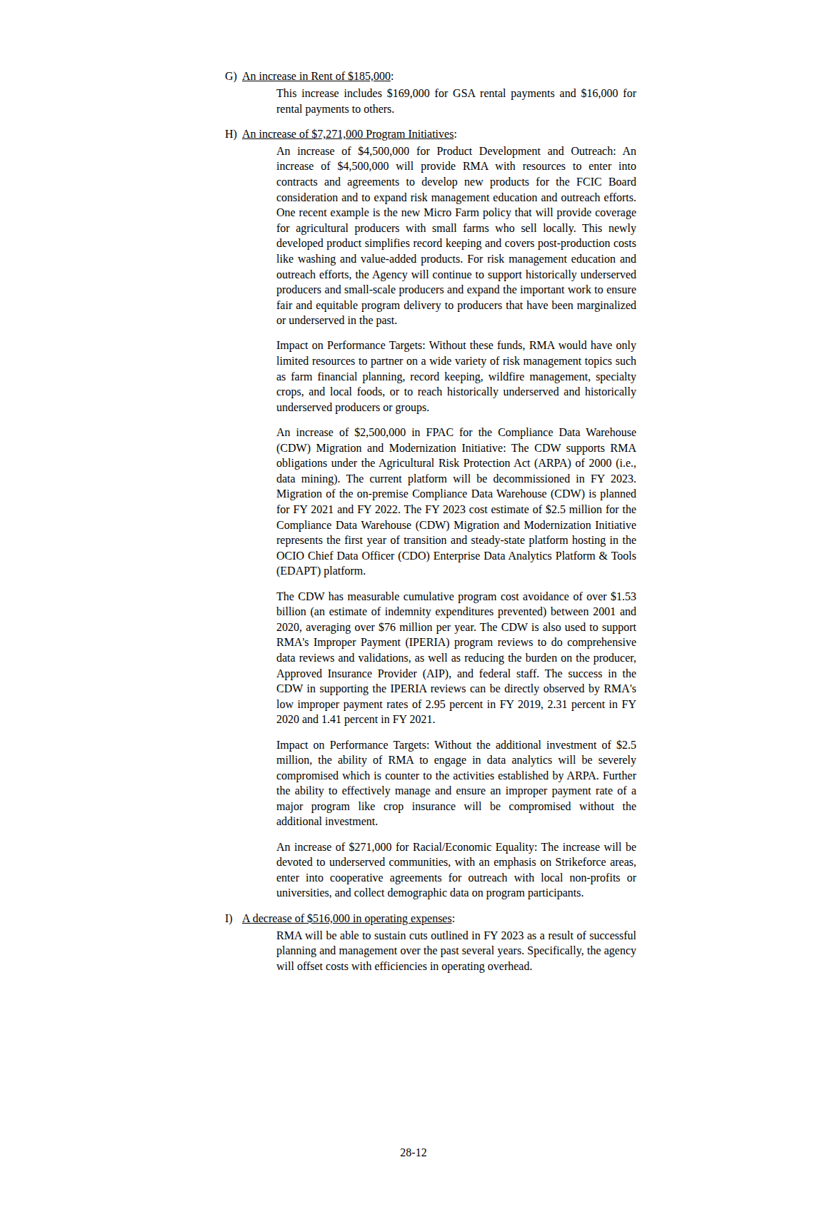G)
An increase in Rent of $185,000:
This increase includes $169,000 for GSA rental payments and $16,000 for rental payments to others.
H)
An increase of $7,271,000 Program Initiatives:
An increase of $4,500,000 for Product Development and Outreach: An increase of $4,500,000 will provide RMA with resources to enter into contracts and agreements to develop new products for the FCIC Board consideration and to expand risk management education and outreach efforts. One recent example is the new Micro Farm policy that will provide coverage for agricultural producers with small farms who sell locally. This newly developed product simplifies record keeping and covers post-production costs like washing and value-added products. For risk management education and outreach efforts, the Agency will continue to support historically underserved producers and small-scale producers and expand the important work to ensure fair and equitable program delivery to producers that have been marginalized or underserved in the past.
Impact on Performance Targets: Without these funds, RMA would have only limited resources to partner on a wide variety of risk management topics such as farm financial planning, record keeping, wildfire management, specialty crops, and local foods, or to reach historically underserved and historically underserved producers or groups.
An increase of $2,500,000 in FPAC for the Compliance Data Warehouse (CDW) Migration and Modernization Initiative: The CDW supports RMA obligations under the Agricultural Risk Protection Act (ARPA) of 2000 (i.e., data mining). The current platform will be decommissioned in FY 2023. Migration of the on-premise Compliance Data Warehouse (CDW) is planned for FY 2021 and FY 2022. The FY 2023 cost estimate of $2.5 million for the Compliance Data Warehouse (CDW) Migration and Modernization Initiative represents the first year of transition and steady-state platform hosting in the OCIO Chief Data Officer (CDO) Enterprise Data Analytics Platform & Tools (EDAPT) platform.
The CDW has measurable cumulative program cost avoidance of over $1.53 billion (an estimate of indemnity expenditures prevented) between 2001 and 2020, averaging over $76 million per year. The CDW is also used to support RMA's Improper Payment (IPERIA) program reviews to do comprehensive data reviews and validations, as well as reducing the burden on the producer, Approved Insurance Provider (AIP), and federal staff. The success in the CDW in supporting the IPERIA reviews can be directly observed by RMA's low improper payment rates of 2.95 percent in FY 2019, 2.31 percent in FY 2020 and 1.41 percent in FY 2021.
Impact on Performance Targets: Without the additional investment of $2.5 million, the ability of RMA to engage in data analytics will be severely compromised which is counter to the activities established by ARPA. Further the ability to effectively manage and ensure an improper payment rate of a major program like crop insurance will be compromised without the additional investment.
An increase of $271,000 for Racial/Economic Equality: The increase will be devoted to underserved communities, with an emphasis on Strikeforce areas, enter into cooperative agreements for outreach with local non-profits or universities, and collect demographic data on program participants.
I)
A decrease of $516,000 in operating expenses:
RMA will be able to sustain cuts outlined in FY 2023 as a result of successful planning and management over the past several years. Specifically, the agency will offset costs with efficiencies in operating overhead.
28-12